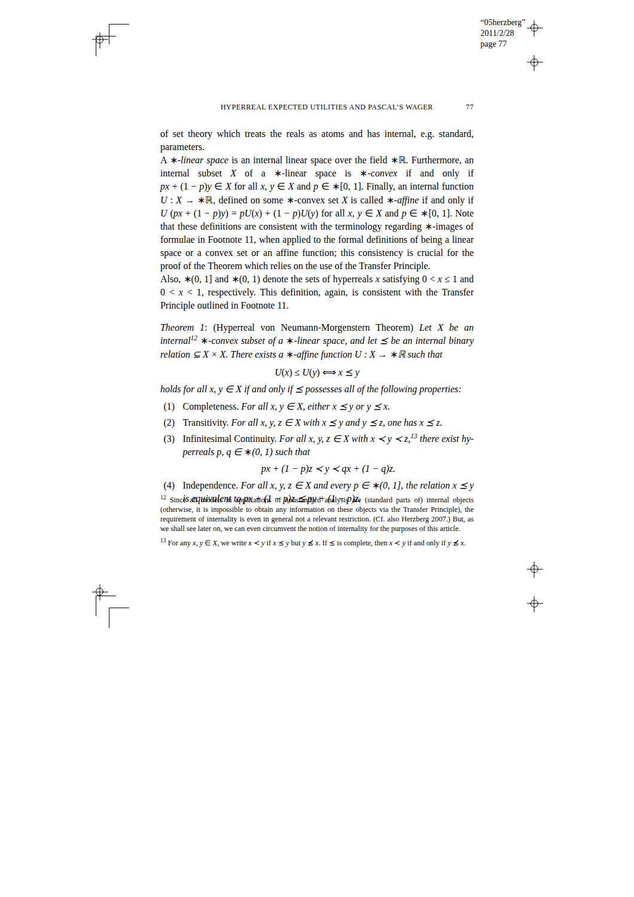“05herzberg”
2011/2/28
page 77
Hyperreal Expected Utilities and Pascal’s Wager 77
of set theory which treats the reals as atoms and has internal, e.g. standard, parameters.
A ∗-linear space is an internal linear space over the field ∗ℝ. Furthermore, an internal subset X of a ∗-linear space is ∗-convex if and only if px + (1 − p)y ∈ X for all x, y ∈ X and p ∈ ∗[0, 1]. Finally, an internal function U : X → ∗ℝ, defined on some ∗-convex set X is called ∗-affine if and only if U (px + (1 − p)y) = pU(x) + (1 − p)U(y) for all x, y ∈ X and p ∈ ∗[0, 1]. Note that these definitions are consistent with the terminology regarding ∗-images of formulae in Footnote 11, when applied to the formal definitions of being a linear space or a convex set or an affine function; this consistency is crucial for the proof of the Theorem which relies on the use of the Transfer Principle.
Also, ∗(0, 1] and ∗(0, 1) denote the sets of hyperreals x satisfying 0 < x ≤ 1 and 0 < x < 1, respectively. This definition, again, is consistent with the Transfer Principle outlined in Footnote 11.
Theorem 1: (Hyperreal von Neumann-Morgenstern Theorem) Let X be an internal12 ∗-convex subset of a ∗-linear space, and let ⪯ be an internal binary relation ⊆ X × X. There exists a ∗-affine function U : X → ∗ℝ such that
U(x) ≤ U(y) ⟺ x ⪯ y
holds for all x, y ∈ X if and only if ⪯ possesses all of the following properties:
(1) Completeness. For all x, y ∈ X, either x ⪯ y or y ⪯ x.
(2) Transitivity. For all x, y, z ∈ X with x ⪯ y and y ⪯ z, one has x ⪯ z.
(3) Infinitesimal Continuity. For all x, y, z ∈ X with x ≺ y ≺ z,13 there exist hyperreals p, q ∈ ∗(0, 1) such that
px + (1 − p)z ≺ y ≺ qx + (1 − q)z.
(4) Independence. For all x, y, z ∈ X and every p ∈ ∗(0, 1], the relation x ⪯ y is equivalent to px + (1 − p)z ⪯ py + (1 − p)z.
12 Since all models in applications of nonstandard analysis are (standard parts of) internal objects (otherwise, it is impossible to obtain any information on these objects via the Transfer Principle), the requirement of internality is even in general not a relevant restriction. (Cf. also Herzberg 2007.) But, as we shall see later on, we can even circumvent the notion of internality for the purposes of this article.
13 For any x, y ∈ X, we write x ≺ y if x ⪯ y but y ⪯̸ x. If ⪯ is complete, then x ≺ y if and only if y ⪯̸ x.